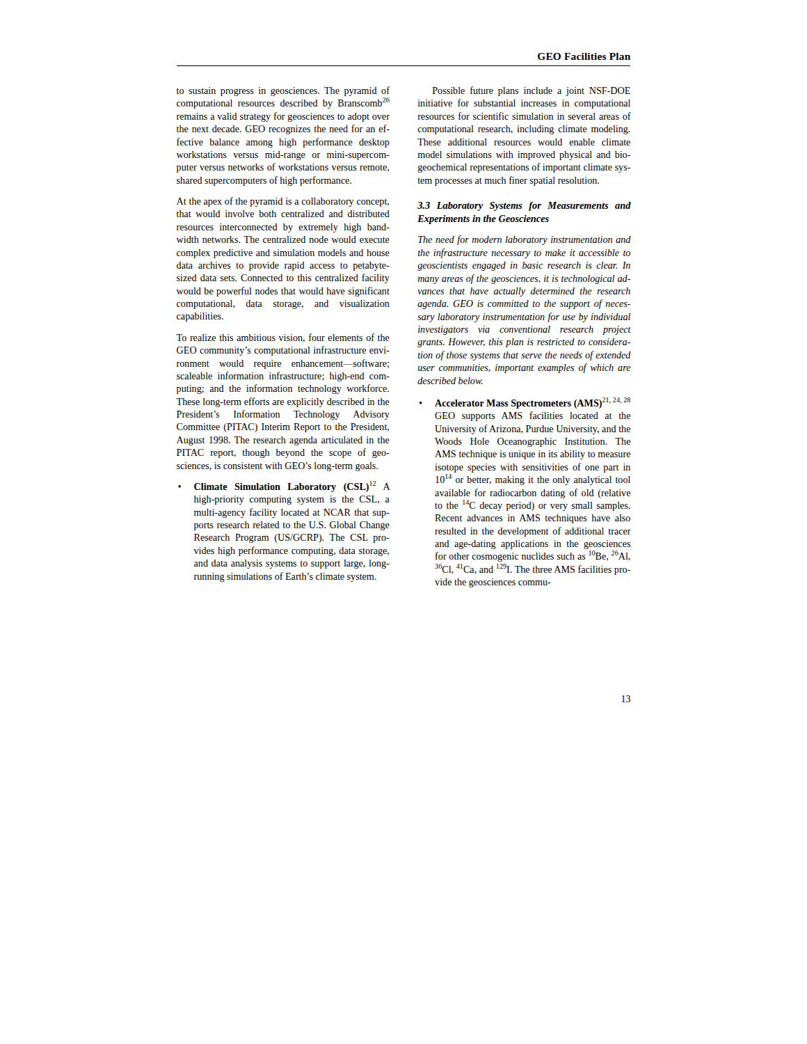GEO Facilities Plan
to sustain progress in geosciences. The pyramid of computational resources described by Branscomb26 remains a valid strategy for geosciences to adopt over the next decade. GEO recognizes the need for an effective balance among high performance desktop workstations versus mid-range or mini-supercomputer versus networks of workstations versus remote, shared supercomputers of high performance.
At the apex of the pyramid is a collaboratory concept, that would involve both centralized and distributed resources interconnected by extremely high bandwidth networks. The centralized node would execute complex predictive and simulation models and house data archives to provide rapid access to petabyte-sized data sets. Connected to this centralized facility would be powerful nodes that would have significant computational, data storage, and visualization capabilities.
To realize this ambitious vision, four elements of the GEO community’s computational infrastructure environment would require enhancement—software; scaleable information infrastructure; high-end computing; and the information technology workforce. These long-term efforts are explicitly described in the President’s Information Technology Advisory Committee (PITAC) Interim Report to the President, August 1998. The research agenda articulated in the PITAC report, though beyond the scope of geosciences, is consistent with GEO’s long-term goals.
Climate Simulation Laboratory (CSL)12 A high-priority computing system is the CSL, a multi-agency facility located at NCAR that supports research related to the U.S. Global Change Research Program (US/GCRP). The CSL provides high performance computing, data storage, and data analysis systems to support large, long-running simulations of Earth’s climate system.
Possible future plans include a joint NSF-DOE initiative for substantial increases in computational resources for scientific simulation in several areas of computational research, including climate modeling. These additional resources would enable climate model simulations with improved physical and biogeochemical representations of important climate system processes at much finer spatial resolution.
3.3 Laboratory Systems for Measurements and Experiments in the Geosciences
The need for modern laboratory instrumentation and the infrastructure necessary to make it accessible to geoscientists engaged in basic research is clear. In many areas of the geosciences, it is technological advances that have actually determined the research agenda. GEO is committed to the support of necessary laboratory instrumentation for use by individual investigators via conventional research project grants. However, this plan is restricted to consideration of those systems that serve the needs of extended user communities, important examples of which are described below.
Accelerator Mass Spectrometers (AMS)21, 24, 28 GEO supports AMS facilities located at the University of Arizona, Purdue University, and the Woods Hole Oceanographic Institution. The AMS technique is unique in its ability to measure isotope species with sensitivities of one part in 1014 or better, making it the only analytical tool available for radiocarbon dating of old (relative to the 14C decay period) or very small samples. Recent advances in AMS techniques have also resulted in the development of additional tracer and age-dating applications in the geosciences for other cosmogenic nuclides such as 10Be, 26Al, 36Cl, 41Ca, and 129I. The three AMS facilities provide the geosciences commu-
13